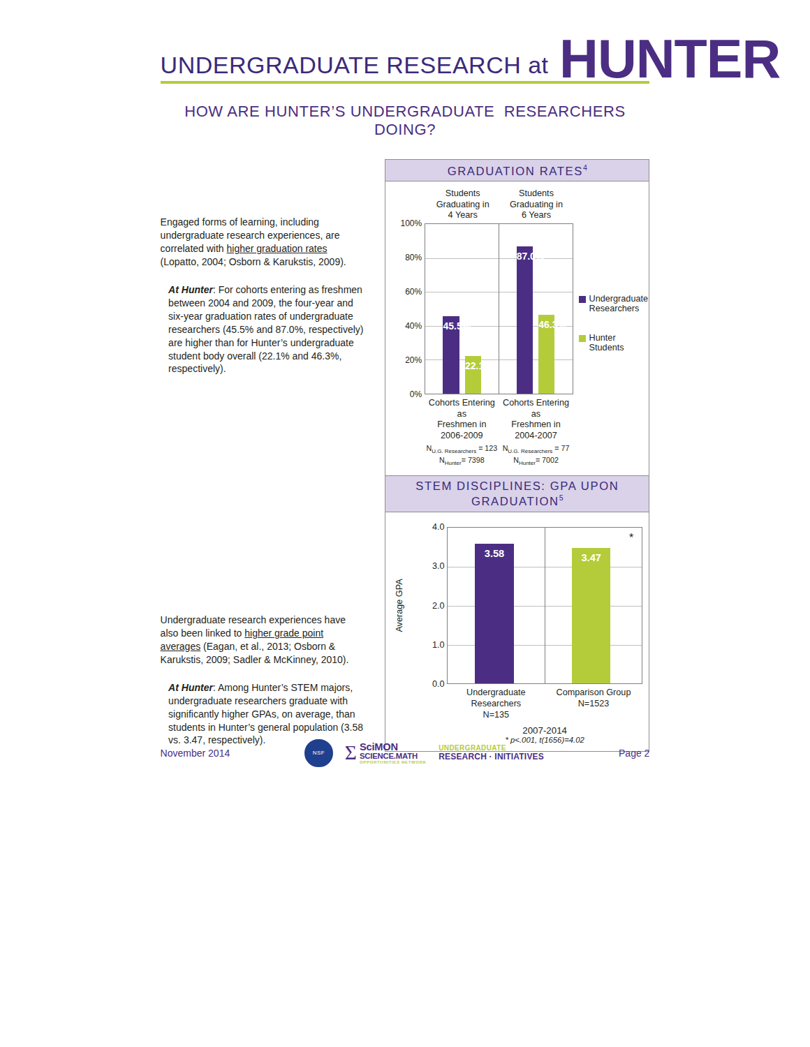UNDERGRADUATE RESEARCH at
HUNTER
HOW ARE HUNTER’S UNDERGRADUATE RESEARCHERS DOING?
Engaged forms of learning, including undergraduate research experiences, are correlated with higher graduation rates (Lopatto, 2004; Osborn & Karukstis, 2009).
At Hunter: For cohorts entering as freshmen between 2004 and 2009, the four-year and six-year graduation rates of undergraduate researchers (45.5% and 87.0%, respectively) are higher than for Hunter’s undergraduate student body overall (22.1% and 46.3%, respectively).
Undergraduate research experiences have also been linked to higher grade point averages (Eagan, et al., 2013; Osborn & Karukstis, 2009; Sadler & McKinney, 2010).
At Hunter: Among Hunter’s STEM majors, undergraduate researchers graduate with significantly higher GPAs, on average, than students in Hunter’s general population (3.58 vs. 3.47, respectively).
GRADUATION RATES4
Students Graduating in
4 Years
Students Graduating in
6 Years
100% 80% 60% 40% 20% 0%
45.5%
22.1%
87.0%
46.3%
Undergraduate
Researchers
Hunter
Students
Cohorts Entering as
Freshmen in
2006-2009
NU.G. Researchers = 123
NHunter= 7398
Cohorts Entering as
Freshmen in
2004-2007
NU.G. Researchers = 77
NHunter= 7002
STEM DISCIPLINES: GPA UPON GRADUATION5
Average GPA
4.0 3.0 2.0 1.0 0.0
*
3.58
3.47
Undergraduate Researchers
N=135
Comparison Group
N=1523
2007-2014
* p<.001, t(1656)=4.02
November 2014
NSF
Σ
SciMON
SCIENCE.MATH
OPPORTUNITIES NETWORK
UNDERGRADUATE
RESEARCH · INITIATIVES
Page 2